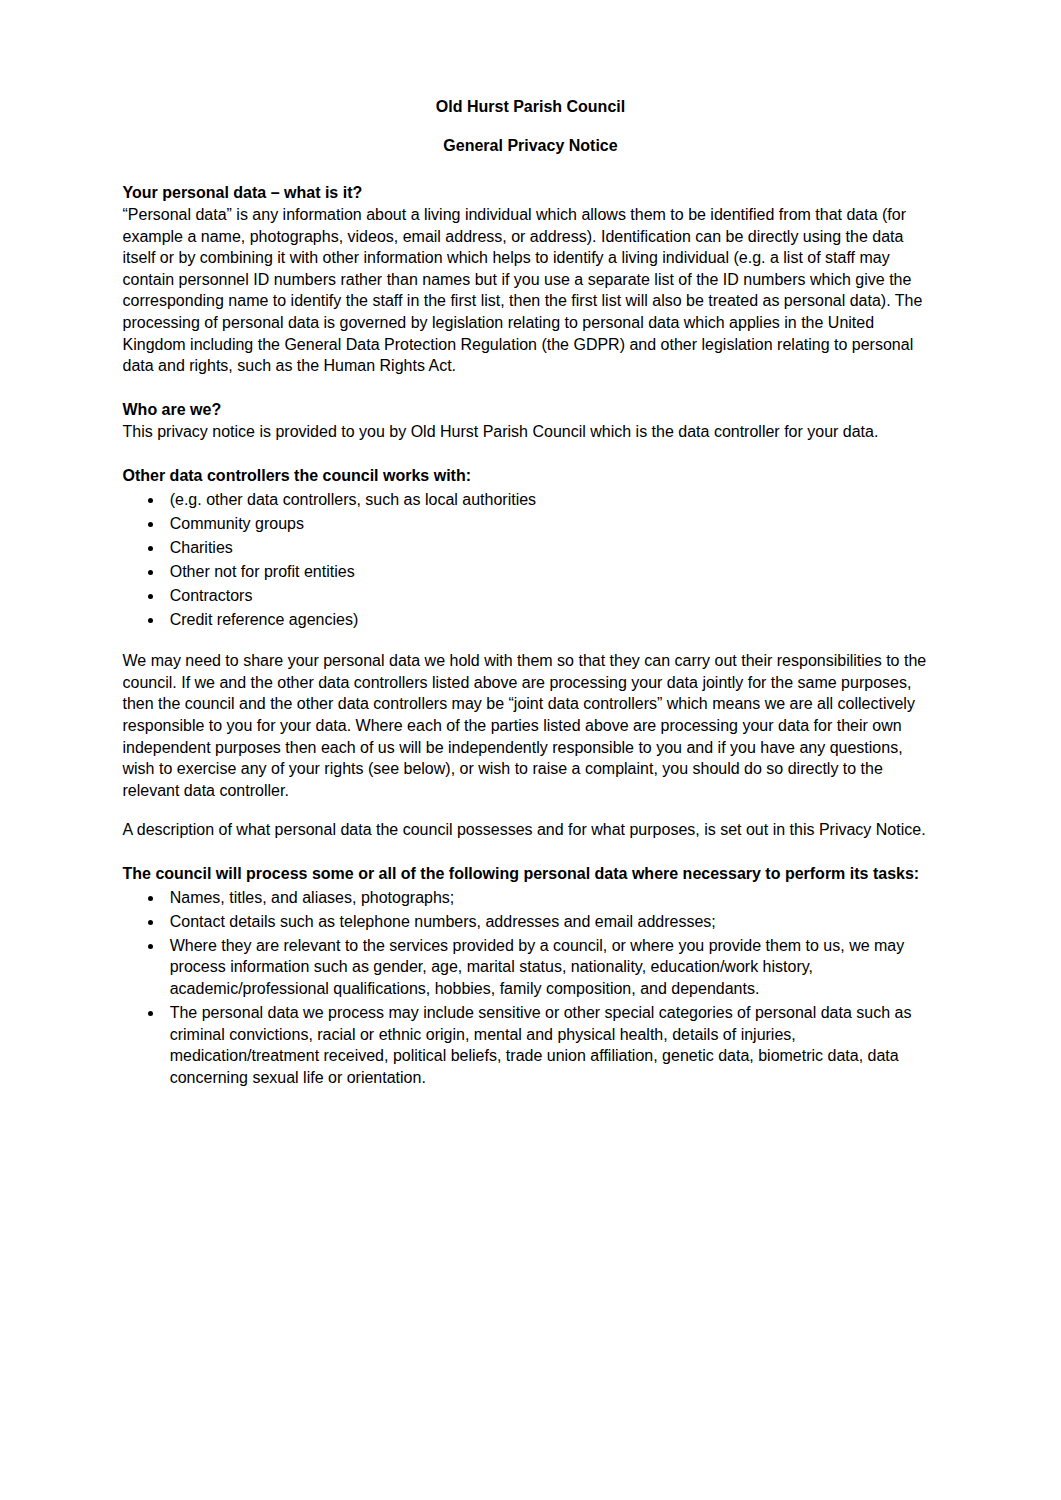Old Hurst Parish Council
General Privacy Notice
Your personal data – what is it?
“Personal data” is any information about a living individual which allows them to be identified from that data (for example a name, photographs, videos, email address, or address). Identification can be directly using the data itself or by combining it with other information which helps to identify a living individual (e.g. a list of staff may contain personnel ID numbers rather than names but if you use a separate list of the ID numbers which give the corresponding name to identify the staff in the first list, then the first list will also be treated as personal data). The processing of personal data is governed by legislation relating to personal data which applies in the United Kingdom including the General Data Protection Regulation (the GDPR) and other legislation relating to personal data and rights, such as the Human Rights Act.
Who are we?
This privacy notice is provided to you by Old Hurst Parish Council which is the data controller for your data.
Other data controllers the council works with:
(e.g. other data controllers, such as local authorities
Community groups
Charities
Other not for profit entities
Contractors
Credit reference agencies)
We may need to share your personal data we hold with them so that they can carry out their responsibilities to the council. If we and the other data controllers listed above are processing your data jointly for the same purposes, then the council and the other data controllers may be “joint data controllers” which means we are all collectively responsible to you for your data. Where each of the parties listed above are processing your data for their own independent purposes then each of us will be independently responsible to you and if you have any questions, wish to exercise any of your rights (see below), or wish to raise a complaint, you should do so directly to the relevant data controller.
A description of what personal data the council possesses and for what purposes, is set out in this Privacy Notice.
The council will process some or all of the following personal data where necessary to perform its tasks:
Names, titles, and aliases, photographs;
Contact details such as telephone numbers, addresses and email addresses;
Where they are relevant to the services provided by a council, or where you provide them to us, we may process information such as gender, age, marital status, nationality, education/work history, academic/professional qualifications, hobbies, family composition, and dependants.
The personal data we process may include sensitive or other special categories of personal data such as criminal convictions, racial or ethnic origin, mental and physical health, details of injuries, medication/treatment received, political beliefs, trade union affiliation, genetic data, biometric data, data concerning sexual life or orientation.